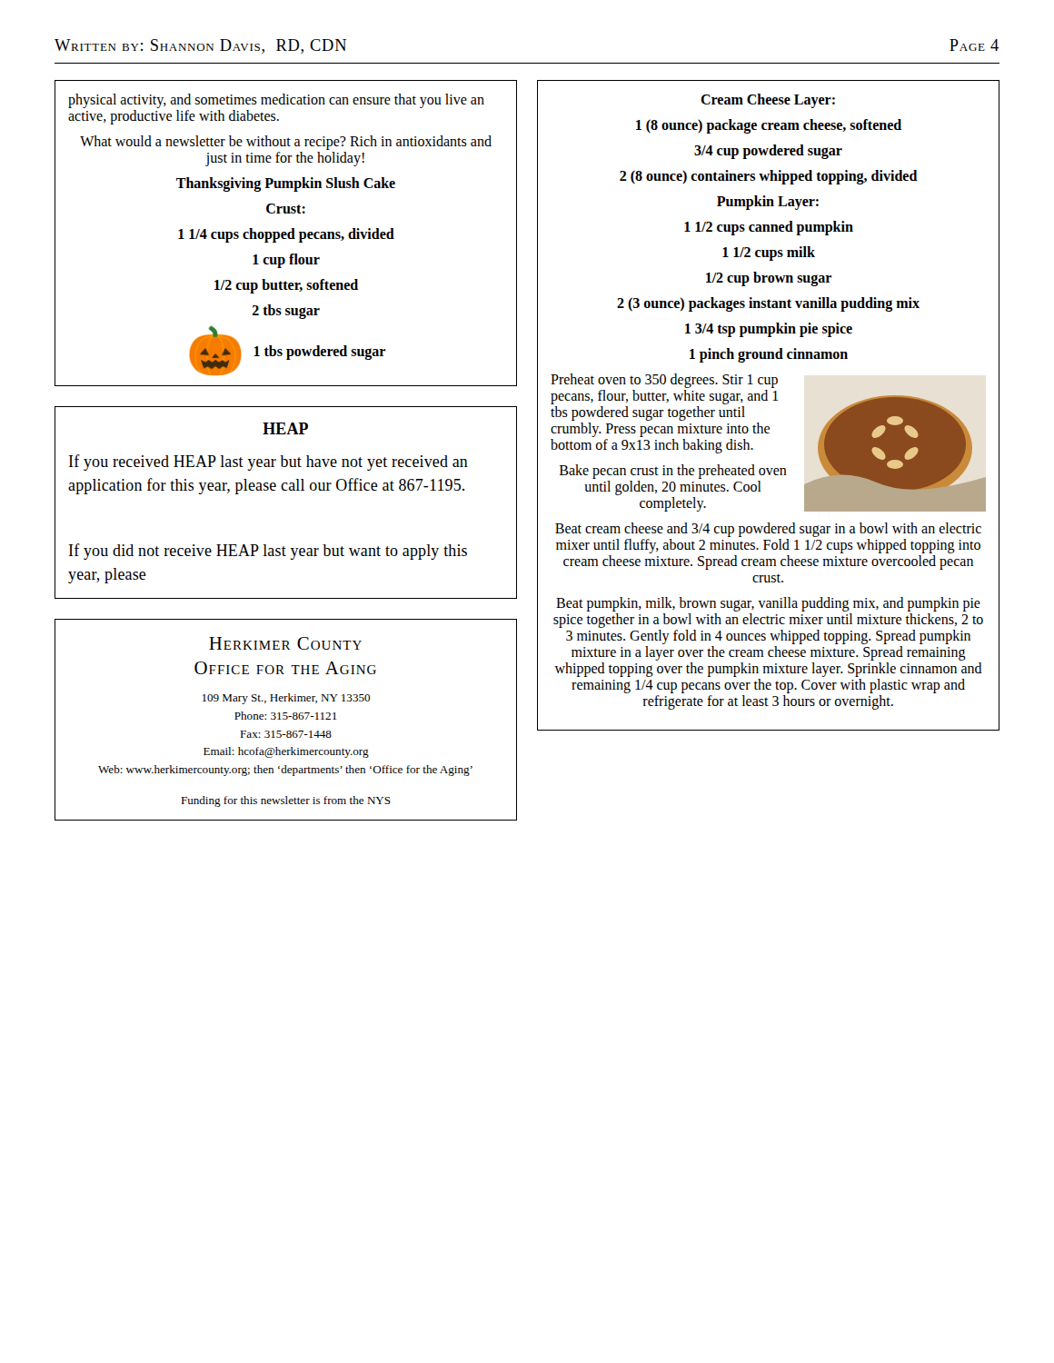Written by: Shannon Davis, RD, CDN Page 4
physical activity, and sometimes medication can ensure that you live an active, productive life with diabetes.
What would a newsletter be without a recipe? Rich in antioxidants and just in time for the holiday!
Thanksgiving Pumpkin Slush Cake
Crust:
1 1/4 cups chopped pecans, divided
1 cup flour
1/2 cup butter, softened
2 tbs sugar
🎃 1 tbs powdered sugar
HEAP
If you received HEAP last year but have not yet received an application for this year, please call our Office at 867-1195.
If you did not receive HEAP last year but want to apply this year, please
Herkimer County
Office for the Aging
109 Mary St., Herkimer, NY 13350
Phone: 315-867-1121
Fax: 315-867-1448
Email: hcofa@herkimercounty.org
Web: www.herkimercounty.org; then ‘departments’ then ‘Office for the Aging’
Funding for this newsletter is from the NYS
Cream Cheese Layer:
1 (8 ounce) package cream cheese, softened
3/4 cup powdered sugar
2 (8 ounce) containers whipped topping, divided
Pumpkin Layer:
1 1/2 cups canned pumpkin
1 1/2 cups milk
1/2 cup brown sugar
2 (3 ounce) packages instant vanilla pudding mix
1 3/4 tsp pumpkin pie spice
1 pinch ground cinnamon
Preheat oven to 350 degrees. Stir 1 cup pecans, flour, butter, white sugar, and 1 tbs powdered sugar together until crumbly. Press pecan mixture into the bottom of a 9x13 inch baking dish.
Bake pecan crust in the preheated oven until golden, 20 minutes. Cool completely.
Beat cream cheese and 3/4 cup powdered sugar in a bowl with an electric mixer until fluffy, about 2 minutes. Fold 1 1/2 cups whipped topping into cream cheese mixture. Spread cream cheese mixture overcooled pecan crust.
Beat pumpkin, milk, brown sugar, vanilla pudding mix, and pumpkin pie spice together in a bowl with an electric mixer until mixture thickens, 2 to 3 minutes. Gently fold in 4 ounces whipped topping. Spread pumpkin mixture in a layer over the cream cheese mixture. Spread remaining whipped topping over the pumpkin mixture layer. Sprinkle cinnamon and remaining 1/4 cup pecans over the top. Cover with plastic wrap and refrigerate for at least 3 hours or overnight.